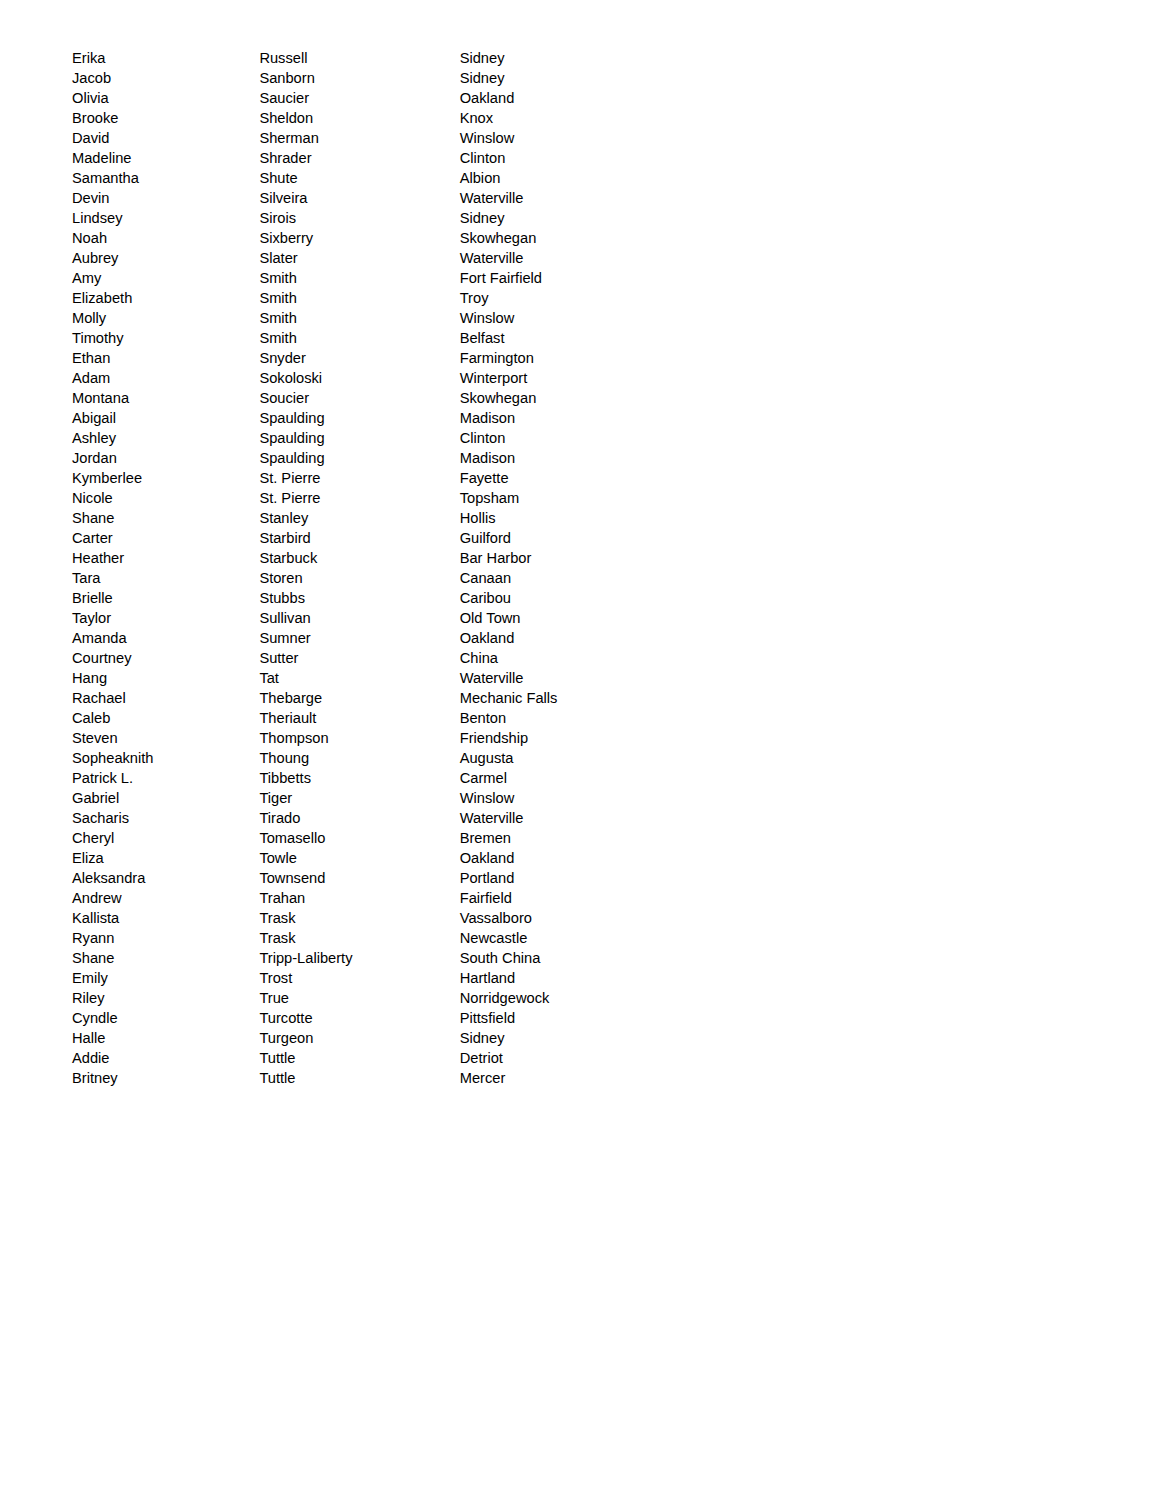| Erika | Russell | Sidney |
| Jacob | Sanborn | Sidney |
| Olivia | Saucier | Oakland |
| Brooke | Sheldon | Knox |
| David | Sherman | Winslow |
| Madeline | Shrader | Clinton |
| Samantha | Shute | Albion |
| Devin | Silveira | Waterville |
| Lindsey | Sirois | Sidney |
| Noah | Sixberry | Skowhegan |
| Aubrey | Slater | Waterville |
| Amy | Smith | Fort Fairfield |
| Elizabeth | Smith | Troy |
| Molly | Smith | Winslow |
| Timothy | Smith | Belfast |
| Ethan | Snyder | Farmington |
| Adam | Sokoloski | Winterport |
| Montana | Soucier | Skowhegan |
| Abigail | Spaulding | Madison |
| Ashley | Spaulding | Clinton |
| Jordan | Spaulding | Madison |
| Kymberlee | St. Pierre | Fayette |
| Nicole | St. Pierre | Topsham |
| Shane | Stanley | Hollis |
| Carter | Starbird | Guilford |
| Heather | Starbuck | Bar Harbor |
| Tara | Storen | Canaan |
| Brielle | Stubbs | Caribou |
| Taylor | Sullivan | Old Town |
| Amanda | Sumner | Oakland |
| Courtney | Sutter | China |
| Hang | Tat | Waterville |
| Rachael | Thebarge | Mechanic Falls |
| Caleb | Theriault | Benton |
| Steven | Thompson | Friendship |
| Sopheaknith | Thoung | Augusta |
| Patrick L. | Tibbetts | Carmel |
| Gabriel | Tiger | Winslow |
| Sacharis | Tirado | Waterville |
| Cheryl | Tomasello | Bremen |
| Eliza | Towle | Oakland |
| Aleksandra | Townsend | Portland |
| Andrew | Trahan | Fairfield |
| Kallista | Trask | Vassalboro |
| Ryann | Trask | Newcastle |
| Shane | Tripp-Laliberty | South China |
| Emily | Trost | Hartland |
| Riley | True | Norridgewock |
| Cyndle | Turcotte | Pittsfield |
| Halle | Turgeon | Sidney |
| Addie | Tuttle | Detriot |
| Britney | Tuttle | Mercer |